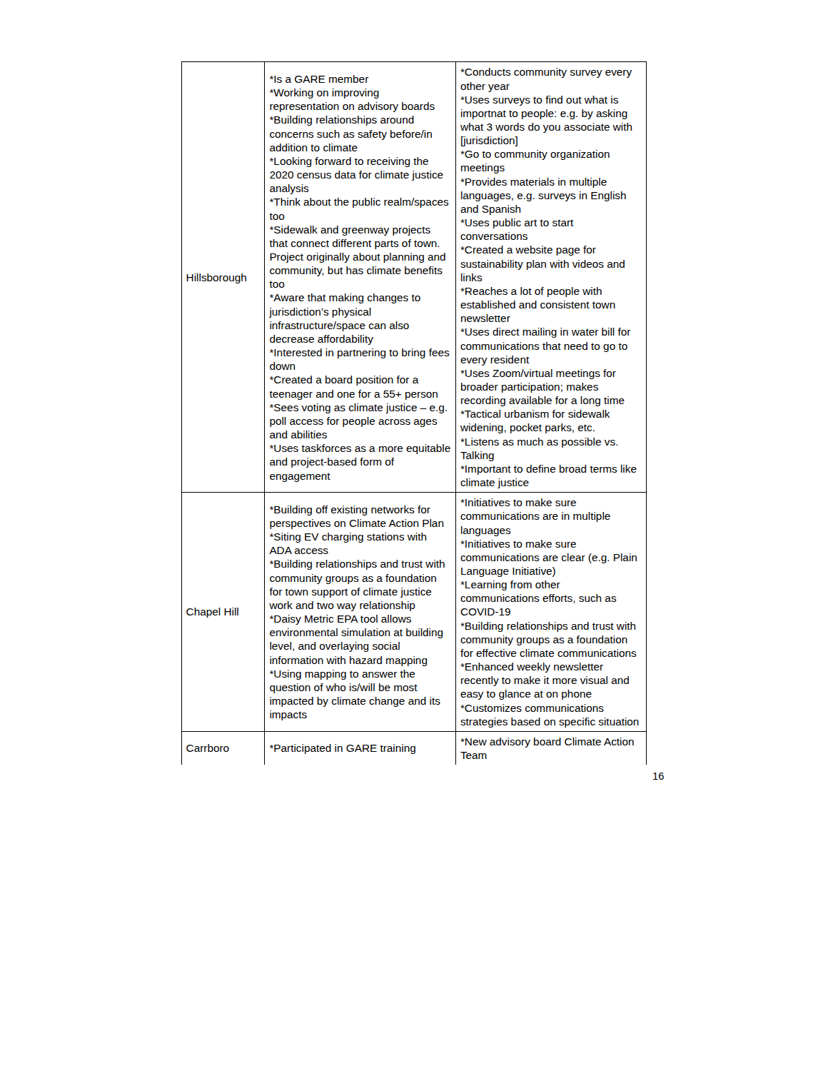| Hillsborough | *Is a GARE member *Working on improving representation on advisory boards *Building relationships around concerns such as safety before/in addition to climate *Looking forward to receiving the 2020 census data for climate justice analysis *Think about the public realm/spaces too *Sidewalk and greenway projects that connect different parts of town. Project originally about planning and community, but has climate benefits too *Aware that making changes to jurisdiction’s physical infrastructure/space can also decrease affordability *Interested in partnering to bring fees down *Created a board position for a teenager and one for a 55+ person *Sees voting as climate justice – e.g. poll access for people across ages and abilities *Uses taskforces as a more equitable and project-based form of engagement | *Conducts community survey every other year *Uses surveys to find out what is importnat to people: e.g. by asking what 3 words do you associate with [jurisdiction] *Go to community organization meetings *Provides materials in multiple languages, e.g. surveys in English and Spanish *Uses public art to start conversations *Created a website page for sustainability plan with videos and links *Reaches a lot of people with established and consistent town newsletter *Uses direct mailing in water bill for communications that need to go to every resident *Uses Zoom/virtual meetings for broader participation; makes recording available for a long time *Tactical urbanism for sidewalk widening, pocket parks, etc. *Listens as much as possible vs. Talking *Important to define broad terms like climate justice |
| Chapel Hill | *Building off existing networks for perspectives on Climate Action Plan *Siting EV charging stations with ADA access *Building relationships and trust with community groups as a foundation for town support of climate justice work and two way relationship *Daisy Metric EPA tool allows environmental simulation at building level, and overlaying social information with hazard mapping *Using mapping to answer the question of who is/will be most impacted by climate change and its impacts | *Initiatives to make sure communications are in multiple languages *Initiatives to make sure communications are clear (e.g. Plain Language Initiative) *Learning from other communications efforts, such as COVID-19 *Building relationships and trust with community groups as a foundation for effective climate communications *Enhanced weekly newsletter recently to make it more visual and easy to glance at on phone *Customizes communications strategies based on specific situation |
| Carrboro | *Participated in GARE training | *New advisory board Climate Action Team |
16